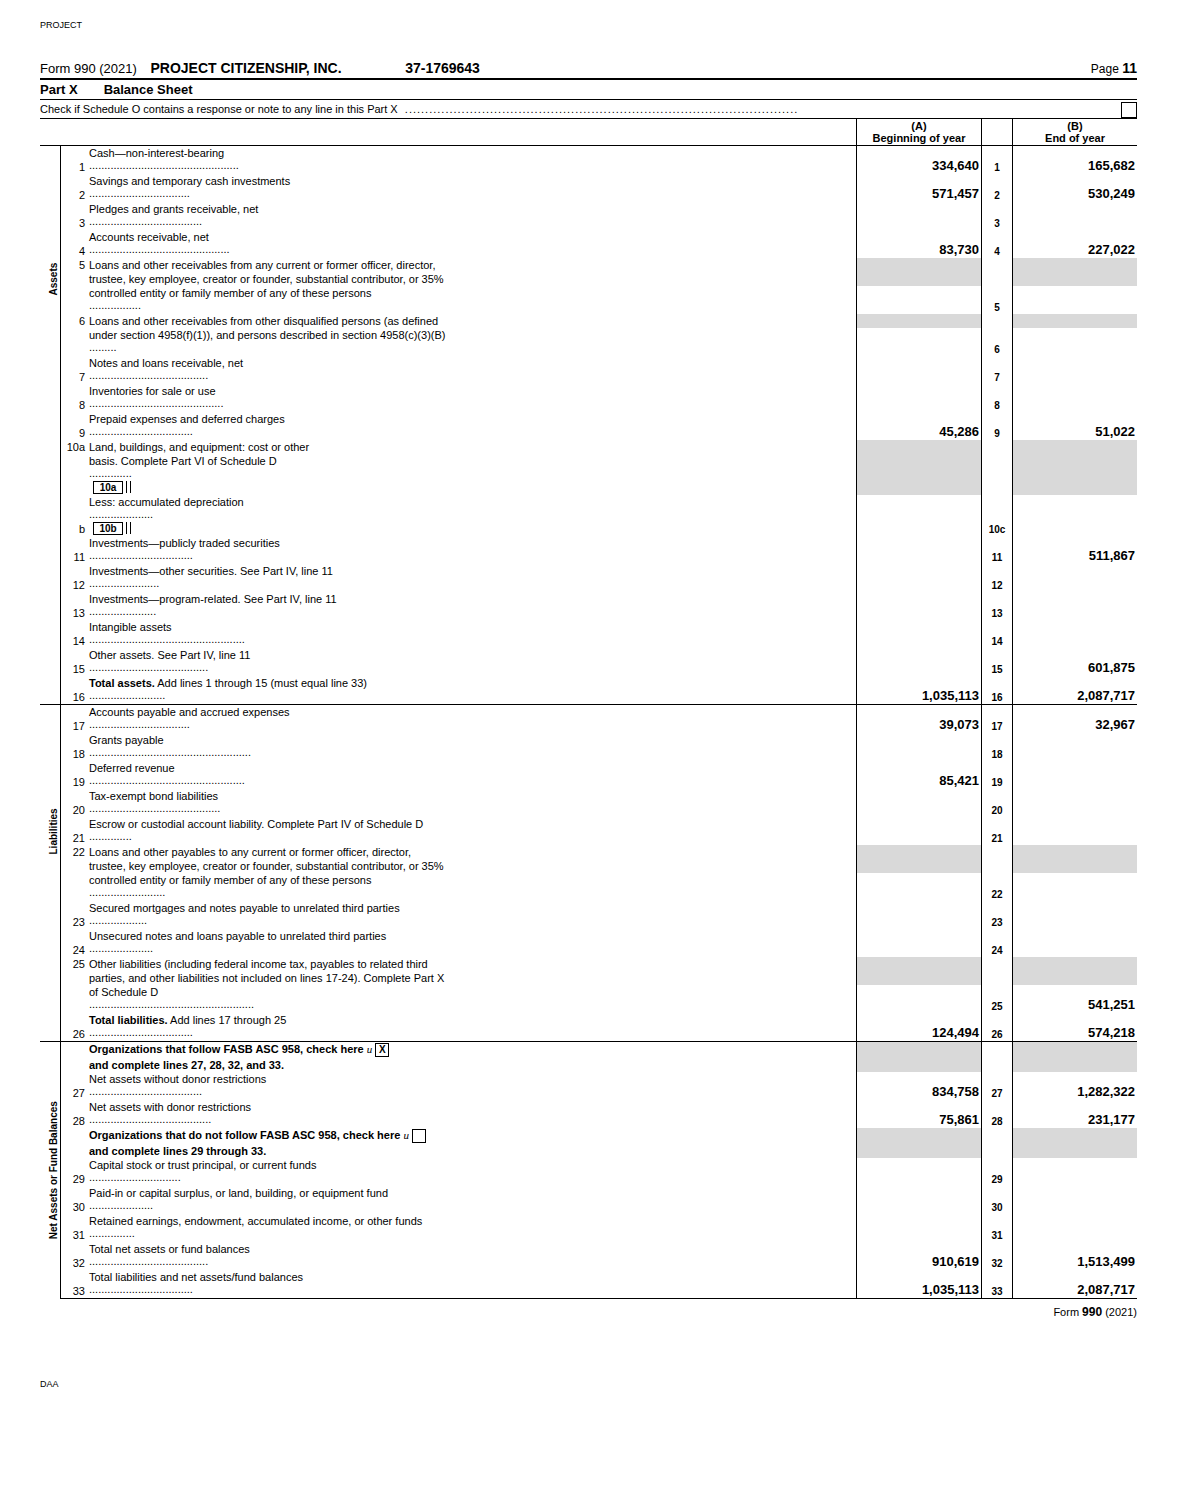PROJECT
Form 990 (2021) PROJECT CITIZENSHIP, INC. 37-1769643
Page 11
Part X Balance Sheet
Check if Schedule O contains a response or note to any line in this Part X .................................................................................................
| | | | (A) Beginning of year | | (B) End of year |
| Assets | 1 | Cash—non-interest-bearing ................................................. | 334,640 | 1 | 165,682 |
| 2 | Savings and temporary cash investments ................................. | 571,457 | 2 | 530,249 |
| 3 | Pledges and grants receivable, net ..................................... | | 3 | |
| 4 | Accounts receivable, net .............................................. | 83,730 | 4 | 227,022 |
| 5 | Loans and other receivables from any current or former officer, director, | | | |
| | trustee, key employee, creator or founder, substantial contributor, or 35% | | | |
| | controlled entity or family member of any of these persons ................. | | 5 | |
| 6 | Loans and other receivables from other disqualified persons (as defined | | | |
| | under section 4958(f)(1)), and persons described in section 4958(c)(3)(B) ......... | | 6 | |
| 7 | Notes and loans receivable, net ....................................... | | 7 | |
| 8 | Inventories for sale or use ............................................ | | 8 | |
| | 9 | Prepaid expenses and deferred charges .................................. | 45,286 | 9 | 51,022 |
| | 10a | Land, buildings, and equipment: cost or other | | | |
| | | basis. Complete Part VI of Schedule D .............. 10a | | | |
| | b | Less: accumulated depreciation ..................... 10b | | 10c | |
| | 11 | Investments—publicly traded securities .................................. | | 11 | 511,867 |
| | 12 | Investments—other securities. See Part IV, line 11 ....................... | | 12 | |
| | 13 | Investments—program-related. See Part IV, line 11 ...................... | | 13 | |
| | 14 | Intangible assets ................................................... | | 14 | |
| | 15 | Other assets. See Part IV, line 11 ....................................... | | 15 | 601,875 |
| | 16 | Total assets. Add lines 1 through 15 (must equal line 33) ......................... | 1,035,113 | 16 | 2,087,717 |
| Liabilities | 17 | Accounts payable and accrued expenses ................................. | 39,073 | 17 | 32,967 |
| 18 | Grants payable ..................................................... | | 18 | |
| 19 | Deferred revenue ................................................... | 85,421 | 19 | |
| 20 | Tax-exempt bond liabilities ........................................... | | 20 | |
| 21 | Escrow or custodial account liability. Complete Part IV of Schedule D .............. | | 21 | |
| 22 | Loans and other payables to any current or former officer, director, | | | |
| | trustee, key employee, creator or founder, substantial contributor, or 35% | | | |
| | controlled entity or family member of any of these persons ......................... | | 22 | |
| 23 | Secured mortgages and notes payable to unrelated third parties ................... | | 23 | |
| 24 | Unsecured notes and loans payable to unrelated third parties ..................... | | 24 | |
| | 25 | Other liabilities (including federal income tax, payables to related third | | | |
| | | parties, and other liabilities not included on lines 17-24). Complete Part X | | | |
| | | of Schedule D ...................................................... | | 25 | 541,251 |
| | 26 | Total liabilities. Add lines 17 through 25 .................................. | 124,494 | 26 | 574,218 |
| Net Assets or Fund Balances | | Organizations that follow FASB ASC 958, check here u X | | | |
| | and complete lines 27, 28, 32, and 33. | | | |
| 27 | Net assets without donor restrictions ..................................... | 834,758 | 27 | 1,282,322 |
| 28 | Net assets with donor restrictions ........................................ | 75,861 | 28 | 231,177 |
| | Organizations that do not follow FASB ASC 958, check here u | | | |
| | and complete lines 29 through 33. | | | |
| 29 | Capital stock or trust principal, or current funds .............................. | | 29 | |
| 30 | Paid-in or capital surplus, or land, building, or equipment fund ..................... | | 30 | |
| 31 | Retained earnings, endowment, accumulated income, or other funds ............... | | 31 | |
| 32 | Total net assets or fund balances ....................................... | 910,619 | 32 | 1,513,499 |
| 33 | Total liabilities and net assets/fund balances .................................. | 1,035,113 | 33 | 2,087,717 |
Form 990 (2021)
DAA